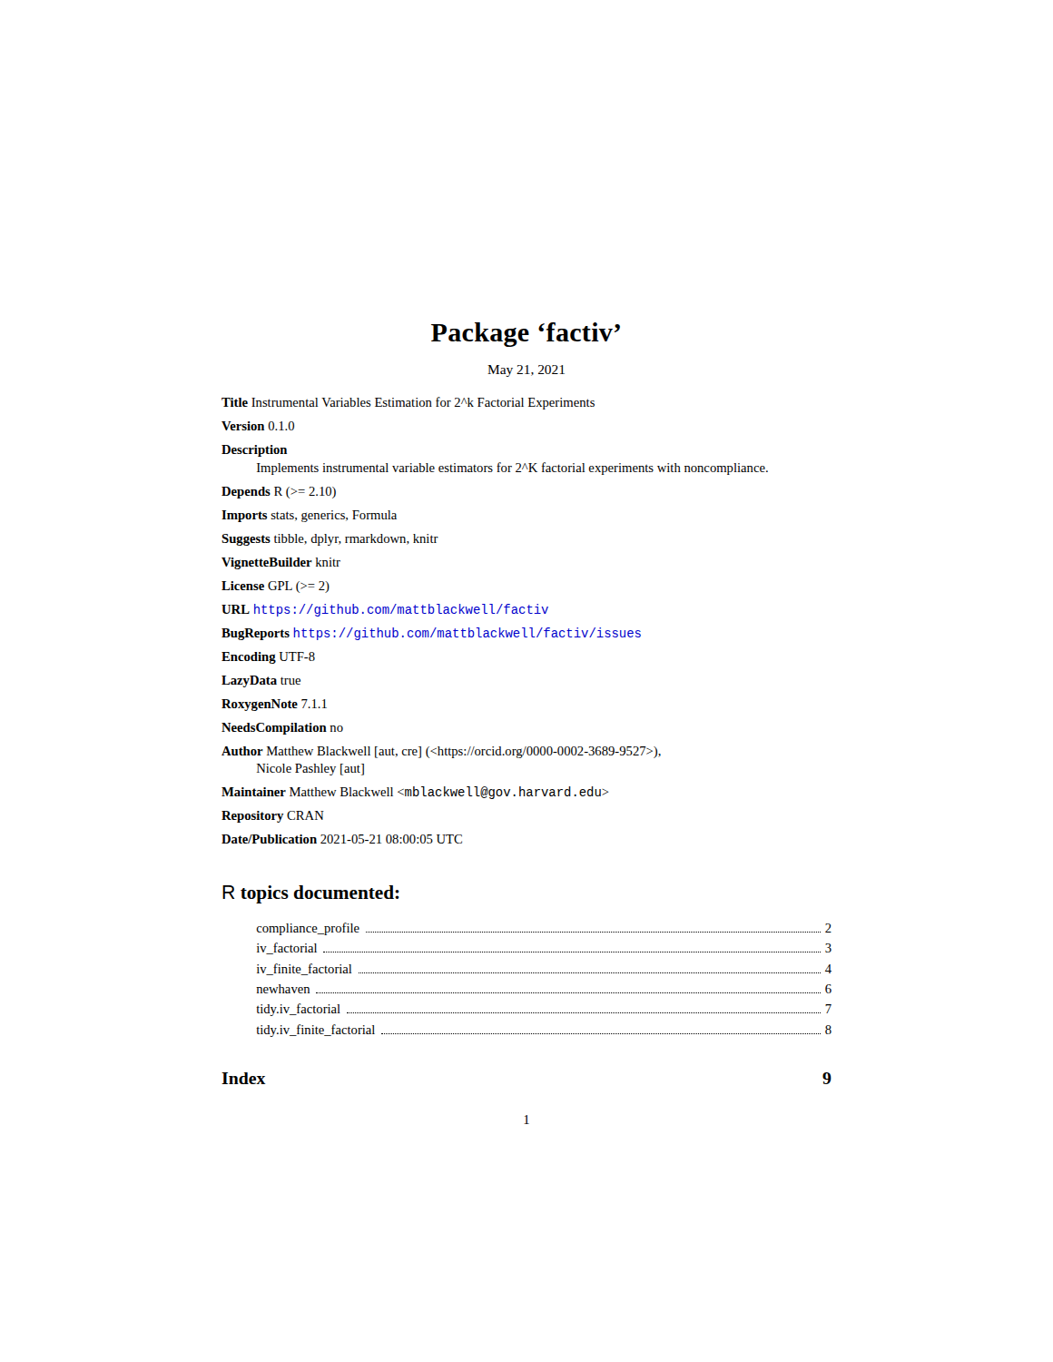Package ‘factiv’
May 21, 2021
Title Instrumental Variables Estimation for 2^k Factorial Experiments
Version 0.1.0
Description Implements instrumental variable estimators for 2^K factorial experiments with noncompliance.
Depends R (>= 2.10)
Imports stats, generics, Formula
Suggests tibble, dplyr, rmarkdown, knitr
VignetteBuilder knitr
License GPL (>= 2)
URL https://github.com/mattblackwell/factiv
BugReports https://github.com/mattblackwell/factiv/issues
Encoding UTF-8
LazyData true
RoxygenNote 7.1.1
NeedsCompilation no
Author Matthew Blackwell [aut, cre] (<https://orcid.org/0000-0002-3689-9527>), Nicole Pashley [aut]
Maintainer Matthew Blackwell <mblackwell@gov.harvard.edu>
Repository CRAN
Date/Publication 2021-05-21 08:00:05 UTC
R topics documented:
compliance_profile 2
iv_factorial 3
iv_finite_factorial 4
newhaven 6
tidy.iv_factorial 7
tidy.iv_finite_factorial 8
Index 9
1